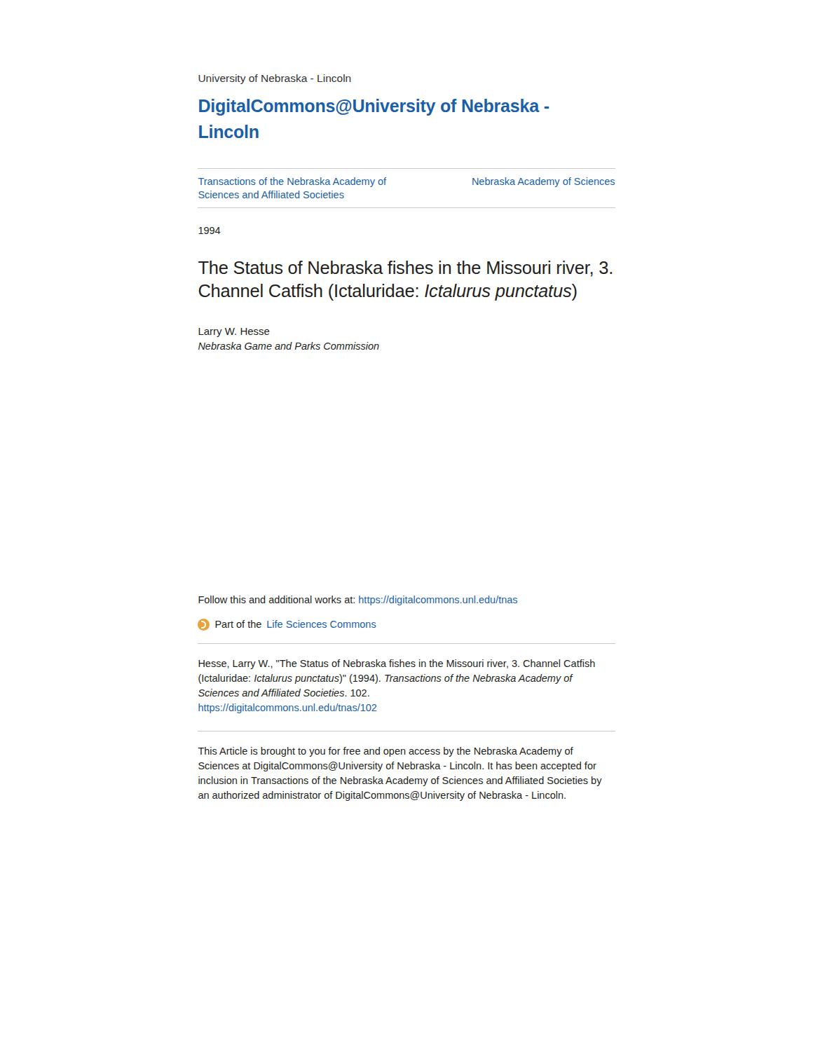University of Nebraska - Lincoln
DigitalCommons@University of Nebraska - Lincoln
Transactions of the Nebraska Academy of Sciences and Affiliated Societies
Nebraska Academy of Sciences
1994
The Status of Nebraska fishes in the Missouri river, 3. Channel Catfish (Ictaluridae: Ictalurus punctatus)
Larry W. Hesse
Nebraska Game and Parks Commission
Follow this and additional works at: https://digitalcommons.unl.edu/tnas
Part of the Life Sciences Commons
Hesse, Larry W., "The Status of Nebraska fishes in the Missouri river, 3. Channel Catfish (Ictaluridae: Ictalurus punctatus)" (1994). Transactions of the Nebraska Academy of Sciences and Affiliated Societies. 102.
https://digitalcommons.unl.edu/tnas/102
This Article is brought to you for free and open access by the Nebraska Academy of Sciences at DigitalCommons@University of Nebraska - Lincoln. It has been accepted for inclusion in Transactions of the Nebraska Academy of Sciences and Affiliated Societies by an authorized administrator of DigitalCommons@University of Nebraska - Lincoln.